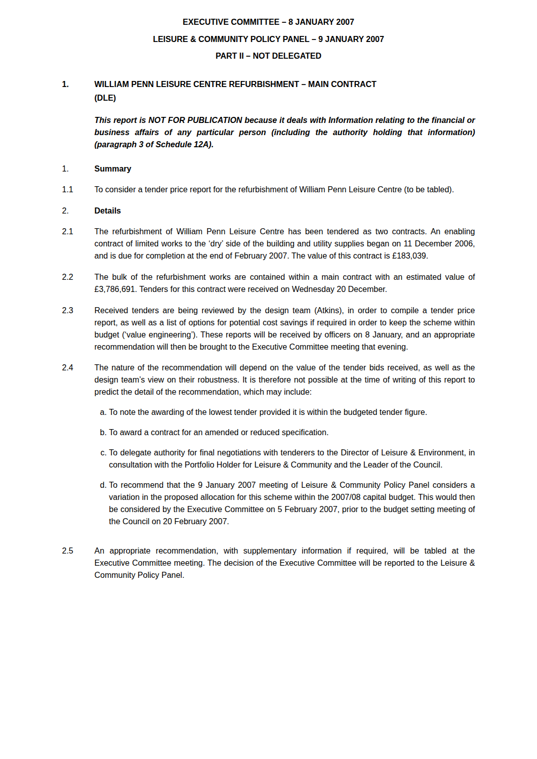EXECUTIVE COMMITTEE – 8 JANUARY 2007
LEISURE & COMMUNITY POLICY PANEL – 9 JANUARY 2007
PART II – NOT DELEGATED
1. WILLIAM PENN LEISURE CENTRE REFURBISHMENT – MAIN CONTRACT
(DLE)
This report is NOT FOR PUBLICATION because it deals with Information relating to the financial or business affairs of any particular person (including the authority holding that information) (paragraph 3 of Schedule 12A).
1. Summary
1.1 To consider a tender price report for the refurbishment of William Penn Leisure Centre (to be tabled).
2. Details
2.1 The refurbishment of William Penn Leisure Centre has been tendered as two contracts. An enabling contract of limited works to the ‘dry’ side of the building and utility supplies began on 11 December 2006, and is due for completion at the end of February 2007. The value of this contract is £183,039.
2.2 The bulk of the refurbishment works are contained within a main contract with an estimated value of £3,786,691. Tenders for this contract were received on Wednesday 20 December.
2.3 Received tenders are being reviewed by the design team (Atkins), in order to compile a tender price report, as well as a list of options for potential cost savings if required in order to keep the scheme within budget (‘value engineering’). These reports will be received by officers on 8 January, and an appropriate recommendation will then be brought to the Executive Committee meeting that evening.
2.4 The nature of the recommendation will depend on the value of the tender bids received, as well as the design team’s view on their robustness. It is therefore not possible at the time of writing of this report to predict the detail of the recommendation, which may include:
To note the awarding of the lowest tender provided it is within the budgeted tender figure.
To award a contract for an amended or reduced specification.
To delegate authority for final negotiations with tenderers to the Director of Leisure & Environment, in consultation with the Portfolio Holder for Leisure & Community and the Leader of the Council.
To recommend that the 9 January 2007 meeting of Leisure & Community Policy Panel considers a variation in the proposed allocation for this scheme within the 2007/08 capital budget. This would then be considered by the Executive Committee on 5 February 2007, prior to the budget setting meeting of the Council on 20 February 2007.
2.5 An appropriate recommendation, with supplementary information if required, will be tabled at the Executive Committee meeting. The decision of the Executive Committee will be reported to the Leisure & Community Policy Panel.